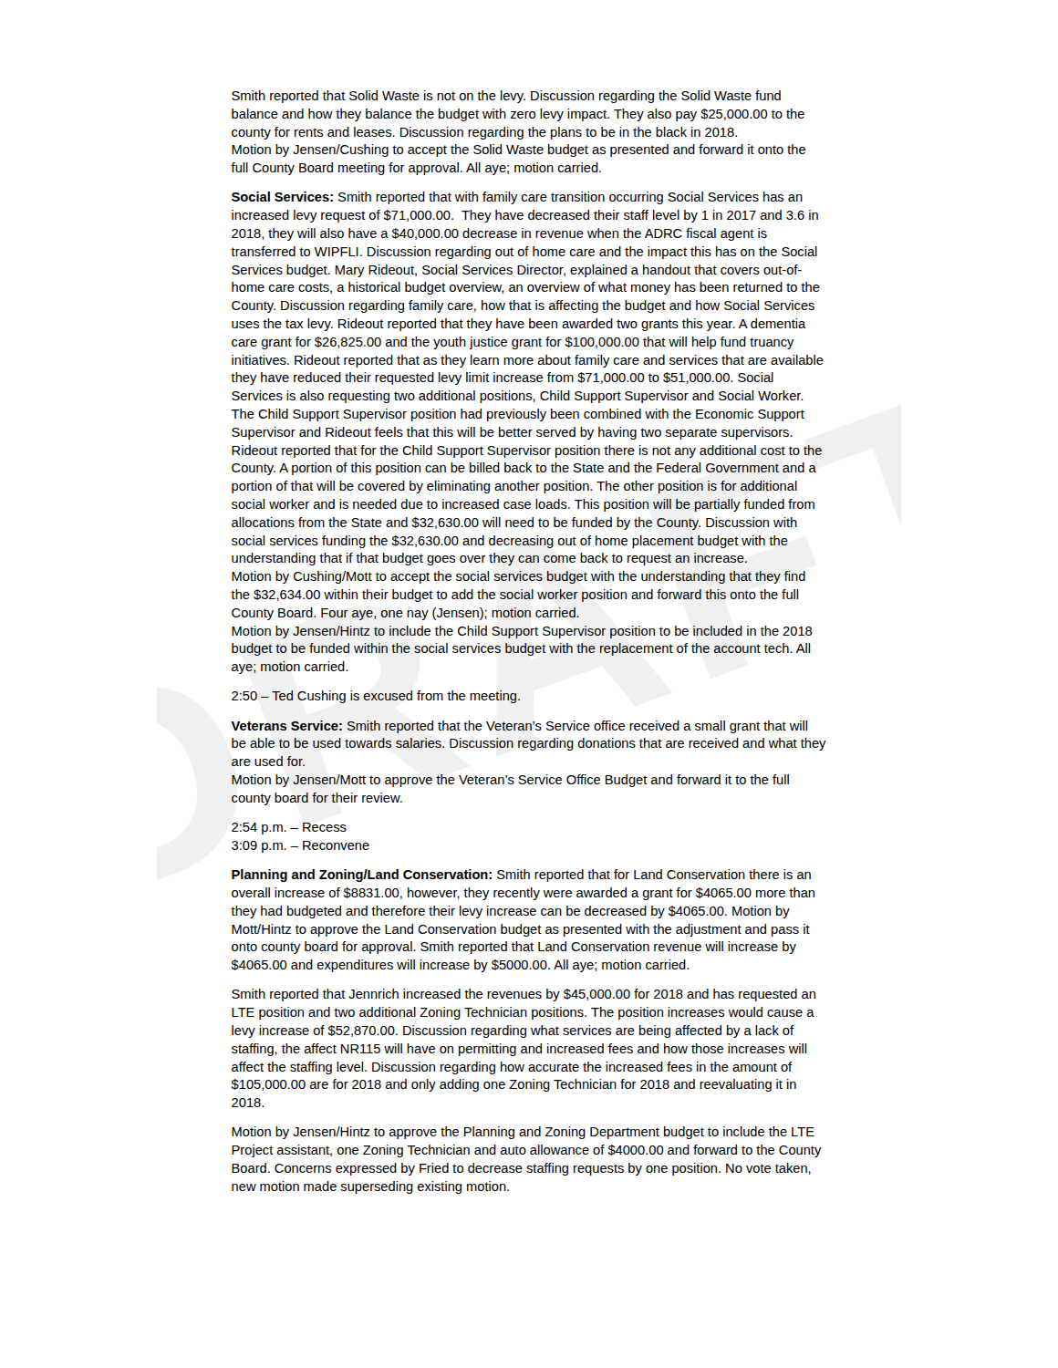DRAFT
Smith reported that Solid Waste is not on the levy. Discussion regarding the Solid Waste fund balance and how they balance the budget with zero levy impact. They also pay $25,000.00 to the county for rents and leases. Discussion regarding the plans to be in the black in 2018.
Motion by Jensen/Cushing to accept the Solid Waste budget as presented and forward it onto the full County Board meeting for approval. All aye; motion carried.
Social Services: Smith reported that with family care transition occurring Social Services has an increased levy request of $71,000.00. They have decreased their staff level by 1 in 2017 and 3.6 in 2018, they will also have a $40,000.00 decrease in revenue when the ADRC fiscal agent is transferred to WIPFLI. Discussion regarding out of home care and the impact this has on the Social Services budget. Mary Rideout, Social Services Director, explained a handout that covers out-of-home care costs, a historical budget overview, an overview of what money has been returned to the County. Discussion regarding family care, how that is affecting the budget and how Social Services uses the tax levy. Rideout reported that they have been awarded two grants this year. A dementia care grant for $26,825.00 and the youth justice grant for $100,000.00 that will help fund truancy initiatives. Rideout reported that as they learn more about family care and services that are available they have reduced their requested levy limit increase from $71,000.00 to $51,000.00. Social Services is also requesting two additional positions, Child Support Supervisor and Social Worker. The Child Support Supervisor position had previously been combined with the Economic Support Supervisor and Rideout feels that this will be better served by having two separate supervisors. Rideout reported that for the Child Support Supervisor position there is not any additional cost to the County. A portion of this position can be billed back to the State and the Federal Government and a portion of that will be covered by eliminating another position. The other position is for additional social worker and is needed due to increased case loads. This position will be partially funded from allocations from the State and $32,630.00 will need to be funded by the County. Discussion with social services funding the $32,630.00 and decreasing out of home placement budget with the understanding that if that budget goes over they can come back to request an increase.
Motion by Cushing/Mott to accept the social services budget with the understanding that they find the $32,634.00 within their budget to add the social worker position and forward this onto the full County Board. Four aye, one nay (Jensen); motion carried.
Motion by Jensen/Hintz to include the Child Support Supervisor position to be included in the 2018 budget to be funded within the social services budget with the replacement of the account tech. All aye; motion carried.
2:50 – Ted Cushing is excused from the meeting.
Veterans Service: Smith reported that the Veteran’s Service office received a small grant that will be able to be used towards salaries. Discussion regarding donations that are received and what they are used for.
Motion by Jensen/Mott to approve the Veteran’s Service Office Budget and forward it to the full county board for their review.
2:54 p.m. – Recess
3:09 p.m. – Reconvene
Planning and Zoning/Land Conservation: Smith reported that for Land Conservation there is an overall increase of $8831.00, however, they recently were awarded a grant for $4065.00 more than they had budgeted and therefore their levy increase can be decreased by $4065.00. Motion by Mott/Hintz to approve the Land Conservation budget as presented with the adjustment and pass it onto county board for approval. Smith reported that Land Conservation revenue will increase by $4065.00 and expenditures will increase by $5000.00. All aye; motion carried.
Smith reported that Jennrich increased the revenues by $45,000.00 for 2018 and has requested an LTE position and two additional Zoning Technician positions. The position increases would cause a levy increase of $52,870.00. Discussion regarding what services are being affected by a lack of staffing, the affect NR115 will have on permitting and increased fees and how those increases will affect the staffing level. Discussion regarding how accurate the increased fees in the amount of $105,000.00 are for 2018 and only adding one Zoning Technician for 2018 and reevaluating it in 2018.
Motion by Jensen/Hintz to approve the Planning and Zoning Department budget to include the LTE Project assistant, one Zoning Technician and auto allowance of $4000.00 and forward to the County Board. Concerns expressed by Fried to decrease staffing requests by one position. No vote taken, new motion made superseding existing motion.